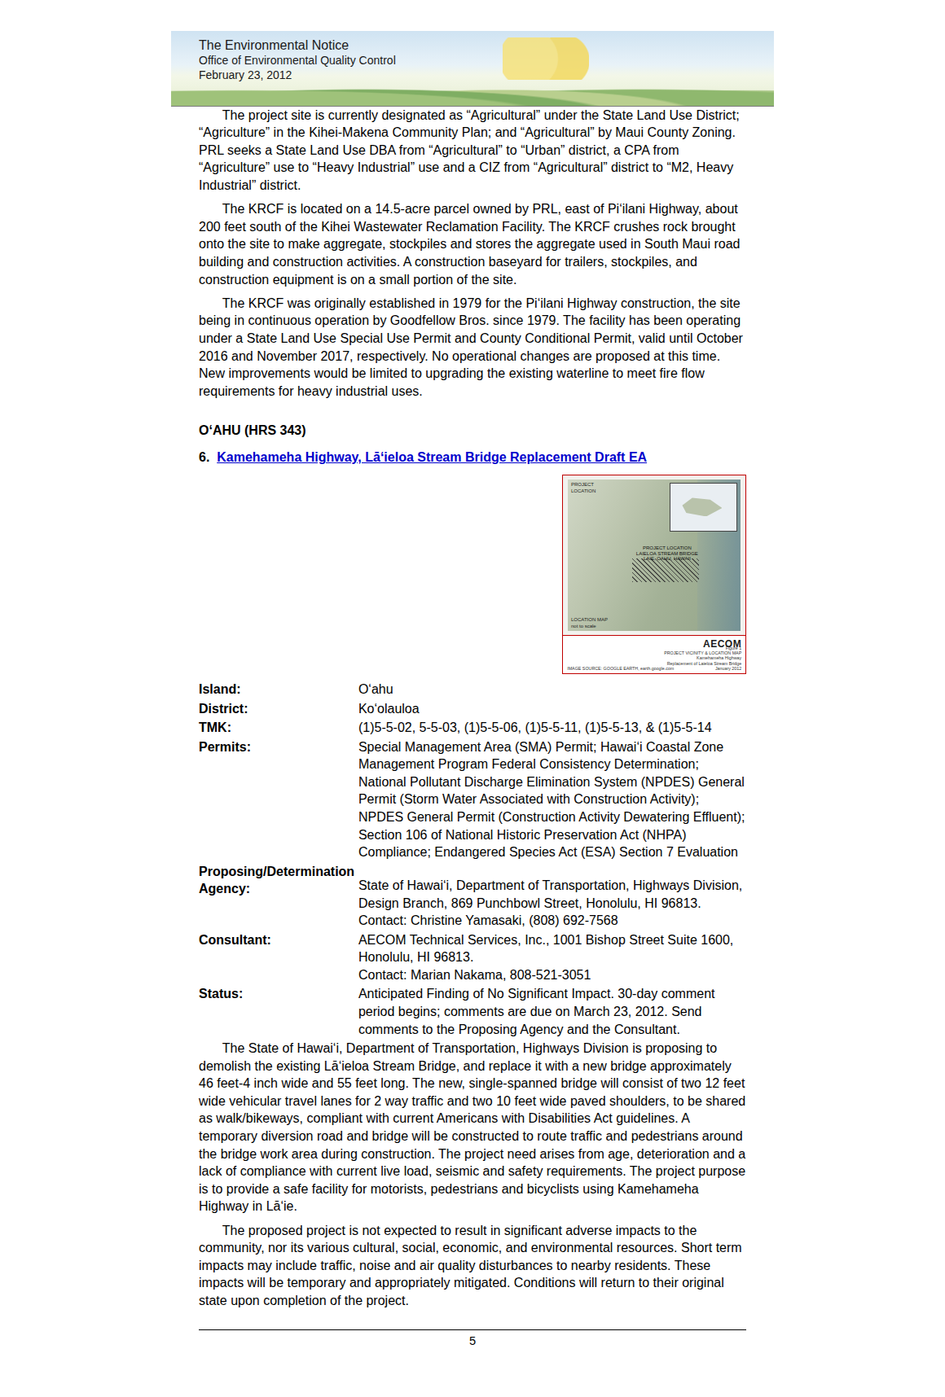The Environmental Notice
Office of Environmental Quality Control
February 23, 2012
The project site is currently designated as “Agricultural” under the State Land Use District; “Agriculture” in the Kihei-Makena Community Plan; and “Agricultural” by Maui County Zoning. PRL seeks a State Land Use DBA from “Agricultural” to “Urban” district, a CPA from “Agriculture” use to “Heavy Industrial” use and a CIZ from “Agricultural” district to “M2, Heavy Industrial” district.
The KRCF is located on a 14.5-acre parcel owned by PRL, east of Pi‘ilani Highway, about 200 feet south of the Kihei Wastewater Reclamation Facility. The KRCF crushes rock brought onto the site to make aggregate, stockpiles and stores the aggregate used in South Maui road building and construction activities. A construction baseyard for trailers, stockpiles, and construction equipment is on a small portion of the site.
The KRCF was originally established in 1979 for the Pi‘ilani Highway construction, the site being in continuous operation by Goodfellow Bros. since 1979. The facility has been operating under a State Land Use Special Use Permit and County Conditional Permit, valid until October 2016 and November 2017, respectively. No operational changes are proposed at this time. New improvements would be limited to upgrading the existing waterline to meet fire flow requirements for heavy industrial uses.
O‘AHU (HRS 343)
6. Kamehameha Highway, Lā‘ieloa Stream Bridge Replacement Draft EA
PROJECT
LOCATION
PROJECT LOCATION
LAIELOA STREAM BRIDGE
LAIE, OAHU, HAWAII
LOCATION MAP
not to scale
AECOM
IMAGE SOURCE: GOOGLE EARTH, earth.google.com
Figure 1
PROJECT VICINITY & LOCATION MAP
Kamehameha Highway
Replacement of Laieloa Stream Bridge
January 2012
| Island: | O‘ahu |
| District: | Ko‘olauloa |
| TMK: | (1)5-5-02, 5-5-03, (1)5-5-06, (1)5-5-11, (1)5-5-13, & (1)5-5-14 |
| Permits: | Special Management Area (SMA) Permit; Hawai‘i Coastal Zone Management Program Federal Consistency Determination; National Pollutant Discharge Elimination System (NPDES) General Permit (Storm Water Associated with Construction Activity); NPDES General Permit (Construction Activity Dewatering Effluent); Section 106 of National Historic Preservation Act (NHPA) Compliance; Endangered Species Act (ESA) Section 7 Evaluation |
| Proposing/Determination Agency: | State of Hawai‘i, Department of Transportation, Highways Division, Design Branch, 869 Punchbowl Street, Honolulu, HI 96813. Contact: Christine Yamasaki, (808) 692-7568 |
| Consultant: | AECOM Technical Services, Inc., 1001 Bishop Street Suite 1600, Honolulu, HI 96813. Contact: Marian Nakama, 808-521-3051 |
| Status: | Anticipated Finding of No Significant Impact. 30-day comment period begins; comments are due on March 23, 2012. Send comments to the Proposing Agency and the Consultant. |
The State of Hawai‘i, Department of Transportation, Highways Division is proposing to demolish the existing Lā‘ieloa Stream Bridge, and replace it with a new bridge approximately 46 feet-4 inch wide and 55 feet long. The new, single-spanned bridge will consist of two 12 feet wide vehicular travel lanes for 2 way traffic and two 10 feet wide paved shoulders, to be shared as walk/bikeways, compliant with current Americans with Disabilities Act guidelines. A temporary diversion road and bridge will be constructed to route traffic and pedestrians around the bridge work area during construction. The project need arises from age, deterioration and a lack of compliance with current live load, seismic and safety requirements. The project purpose is to provide a safe facility for motorists, pedestrians and bicyclists using Kamehameha Highway in Lā‘ie.
The proposed project is not expected to result in significant adverse impacts to the community, nor its various cultural, social, economic, and environmental resources. Short term impacts may include traffic, noise and air quality disturbances to nearby residents. These impacts will be temporary and appropriately mitigated. Conditions will return to their original state upon completion of the project.
5